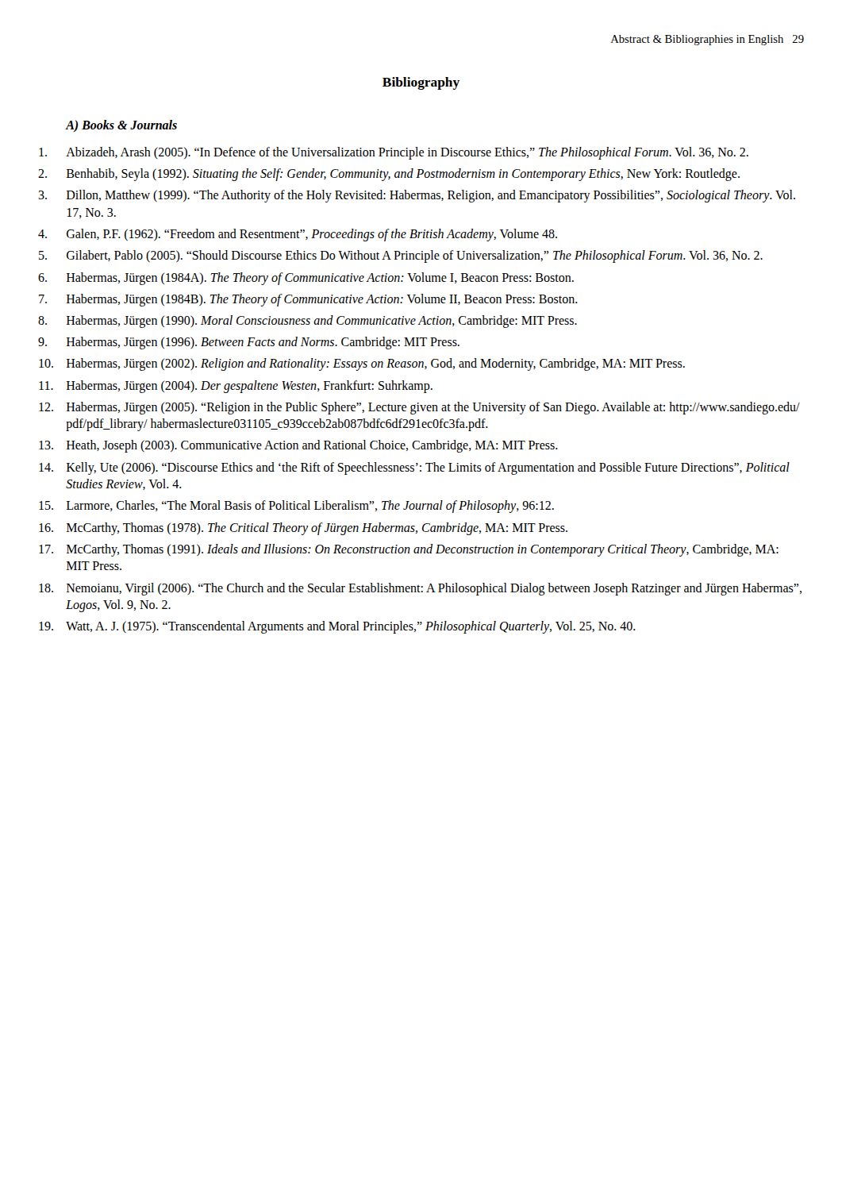Abstract & Bibliographies in English 29
Bibliography
A) Books & Journals
Abizadeh, Arash (2005). “In Defence of the Universalization Principle in Discourse Ethics,” The Philosophical Forum. Vol. 36, No. 2.
Benhabib, Seyla (1992). Situating the Self: Gender, Community, and Postmodernism in Contemporary Ethics, New York: Routledge.
Dillon, Matthew (1999). “The Authority of the Holy Revisited: Habermas, Religion, and Emancipatory Possibilities”, Sociological Theory. Vol. 17, No. 3.
Galen, P.F. (1962). “Freedom and Resentment”, Proceedings of the British Academy, Volume 48.
Gilabert, Pablo (2005). “Should Discourse Ethics Do Without A Principle of Universalization,” The Philosophical Forum. Vol. 36, No. 2.
Habermas, Jürgen (1984A). The Theory of Communicative Action: Volume I, Beacon Press: Boston.
Habermas, Jürgen (1984B). The Theory of Communicative Action: Volume II, Beacon Press: Boston.
Habermas, Jürgen (1990). Moral Consciousness and Communicative Action, Cambridge: MIT Press.
Habermas, Jürgen (1996). Between Facts and Norms. Cambridge: MIT Press.
Habermas, Jürgen (2002). Religion and Rationality: Essays on Reason, God, and Modernity, Cambridge, MA: MIT Press.
Habermas, Jürgen (2004). Der gespaltene Westen, Frankfurt: Suhrkamp.
Habermas, Jürgen (2005). “Religion in the Public Sphere”, Lecture given at the University of San Diego. Available at: http://www.sandiego.edu/pdf/pdf_library/ habermaslecture031105_c939cceb2ab087bdfc6df291ec0fc3fa.pdf.
Heath, Joseph (2003). Communicative Action and Rational Choice, Cambridge, MA: MIT Press.
Kelly, Ute (2006). “Discourse Ethics and ‘the Rift of Speechlessness’: The Limits of Argumentation and Possible Future Directions”, Political Studies Review, Vol. 4.
Larmore, Charles, “The Moral Basis of Political Liberalism”, The Journal of Philosophy, 96:12.
McCarthy, Thomas (1978). The Critical Theory of Jürgen Habermas, Cambridge, MA: MIT Press.
McCarthy, Thomas (1991). Ideals and Illusions: On Reconstruction and Deconstruction in Contemporary Critical Theory, Cambridge, MA: MIT Press.
Nemoianu, Virgil (2006). “The Church and the Secular Establishment: A Philosophical Dialog between Joseph Ratzinger and Jürgen Habermas”, Logos, Vol. 9, No. 2.
Watt, A. J. (1975). “Transcendental Arguments and Moral Principles,” Philosophical Quarterly, Vol. 25, No. 40.